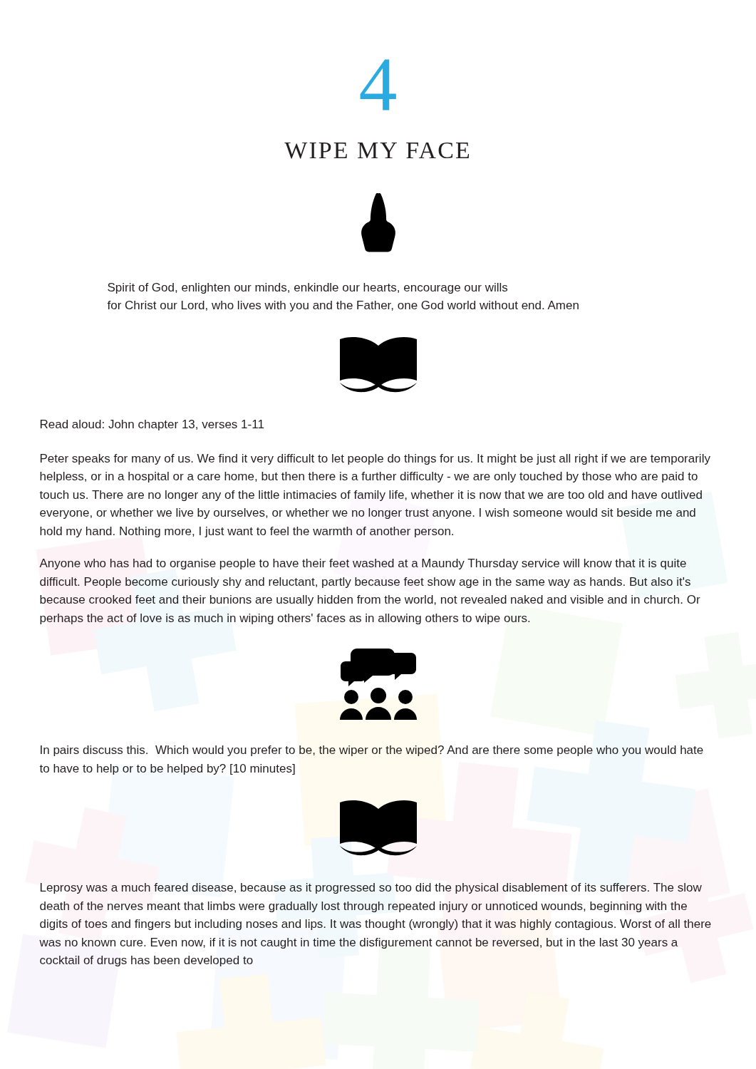4
Wipe My Face
Spirit of God, enlighten our minds, enkindle our hearts, encourage our wills
for Christ our Lord, who lives with you and the Father, one God world without end. Amen
Read aloud: John chapter 13, verses 1-11
Peter speaks for many of us. We find it very difficult to let people do things for us. It might be just all right if we are temporarily helpless, or in a hospital or a care home, but then there is a further difficulty - we are only touched by those who are paid to touch us. There are no longer any of the little intimacies of family life, whether it is now that we are too old and have outlived everyone, or whether we live by ourselves, or whether we no longer trust anyone. I wish someone would sit beside me and hold my hand. Nothing more, I just want to feel the warmth of another person.
Anyone who has had to organise people to have their feet washed at a Maundy Thursday service will know that it is quite difficult. People become curiously shy and reluctant, partly because feet show age in the same way as hands. But also it's because crooked feet and their bunions are usually hidden from the world, not revealed naked and visible and in church. Or perhaps the act of love is as much in wiping others' faces as in allowing others to wipe ours.
In pairs discuss this. Which would you prefer to be, the wiper or the wiped? And are there some people who you would hate to have to help or to be helped by? [10 minutes]
Leprosy was a much feared disease, because as it progressed so too did the physical disablement of its sufferers. The slow death of the nerves meant that limbs were gradually lost through repeated injury or unnoticed wounds, beginning with the digits of toes and fingers but including noses and lips. It was thought (wrongly) that it was highly contagious. Worst of all there was no known cure. Even now, if it is not caught in time the disfigurement cannot be reversed, but in the last 30 years a cocktail of drugs has been developed to